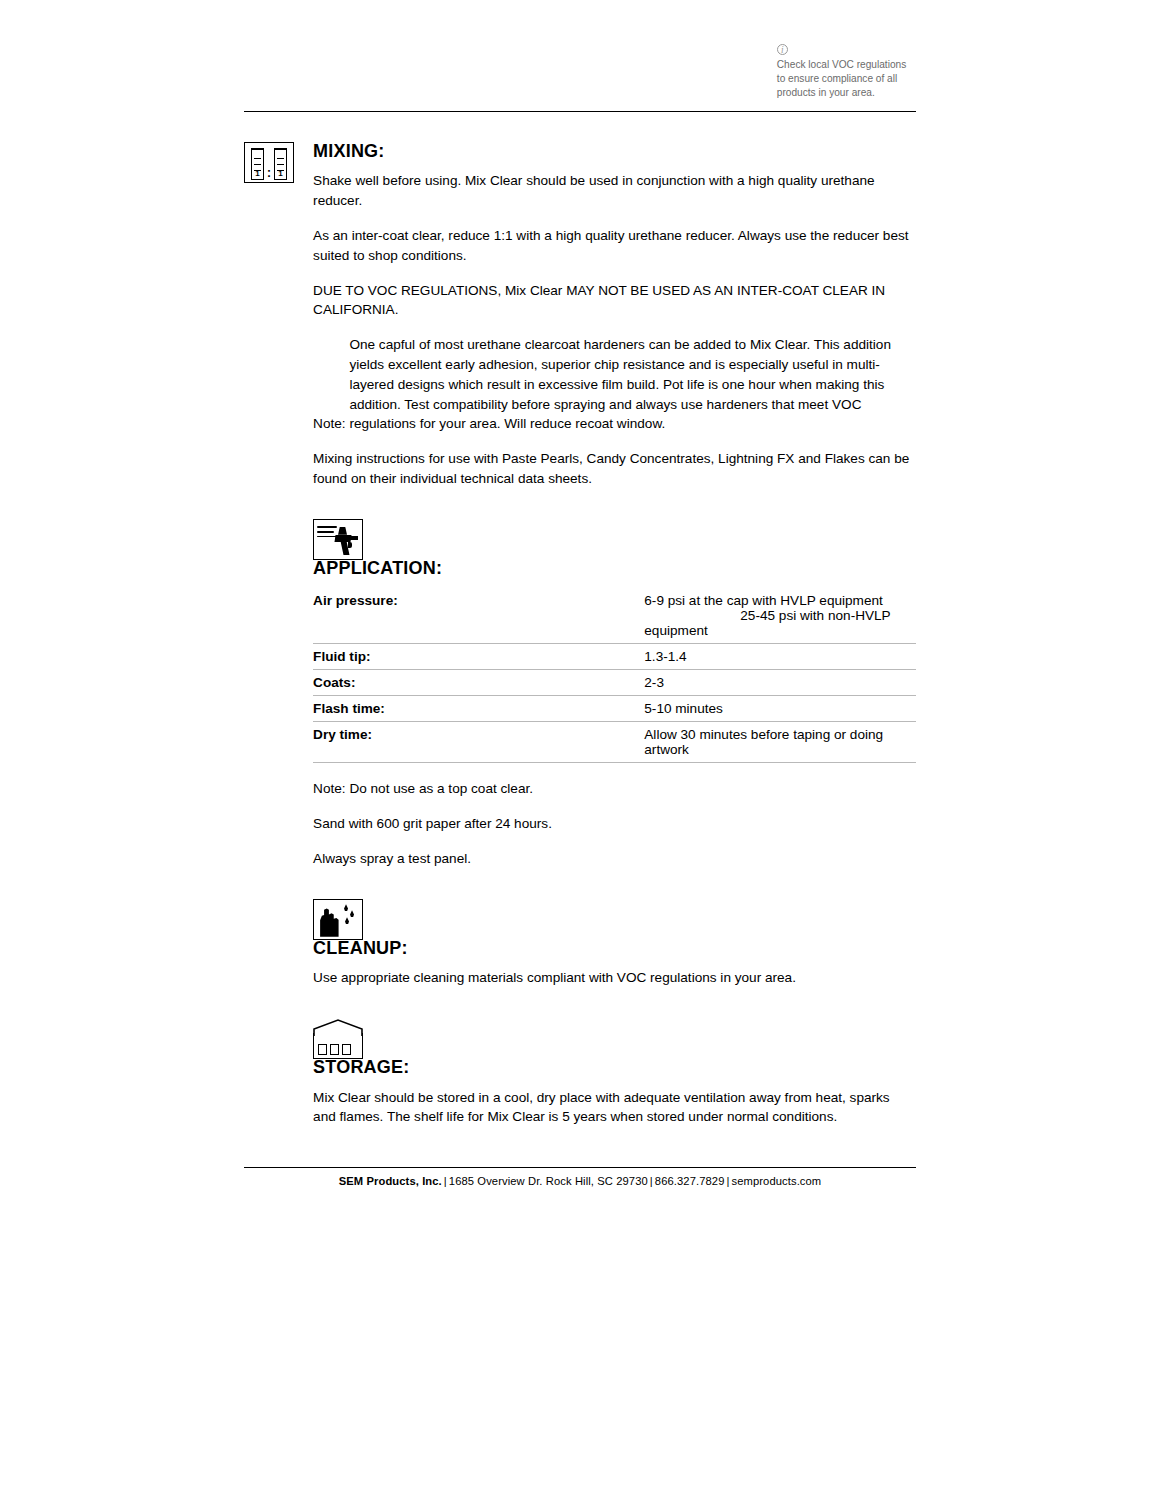i
Check local VOC regulations to ensure compliance of all products in your area.
1
:
1
Mixing:
Shake well before using. Mix Clear should be used in conjunction with a high quality urethane reducer.
As an inter-coat clear, reduce 1:1 with a high quality urethane reducer. Always use the reducer best suited to shop conditions.
DUE TO VOC REGULATIONS, Mix Clear MAY NOT BE USED AS AN INTER-COAT CLEAR IN CALIFORNIA.
Note: One capful of most urethane clearcoat hardeners can be added to Mix Clear. This addition yields excellent early adhesion, superior chip resistance and is especially useful in multi-layered designs which result in excessive film build. Pot life is one hour when making this addition. Test compatibility before spraying and always use hardeners that meet VOC regulations for your area. Will reduce recoat window.
Mixing instructions for use with Paste Pearls, Candy Concentrates, Lightning FX and Flakes can be found on their individual technical data sheets.
Application:
| Air pressure: | 6-9 psi at the cap with HVLP equipment |
| | 25-45 psi with non-HVLP equipment |
| Fluid tip: | 1.3-1.4 |
| Coats: | 2-3 |
| Flash time: | 5-10 minutes |
| Dry time: | Allow 30 minutes before taping or doing artwork |
Note: Do not use as a top coat clear.
Sand with 600 grit paper after 24 hours.
Always spray a test panel.
Cleanup:
Use appropriate cleaning materials compliant with VOC regulations in your area.
Storage:
Mix Clear should be stored in a cool, dry place with adequate ventilation away from heat, sparks and flames. The shelf life for Mix Clear is 5 years when stored under normal conditions.
SEM Products, Inc.|1685 Overview Dr. Rock Hill, SC 29730|866.327.7829|semproducts.com